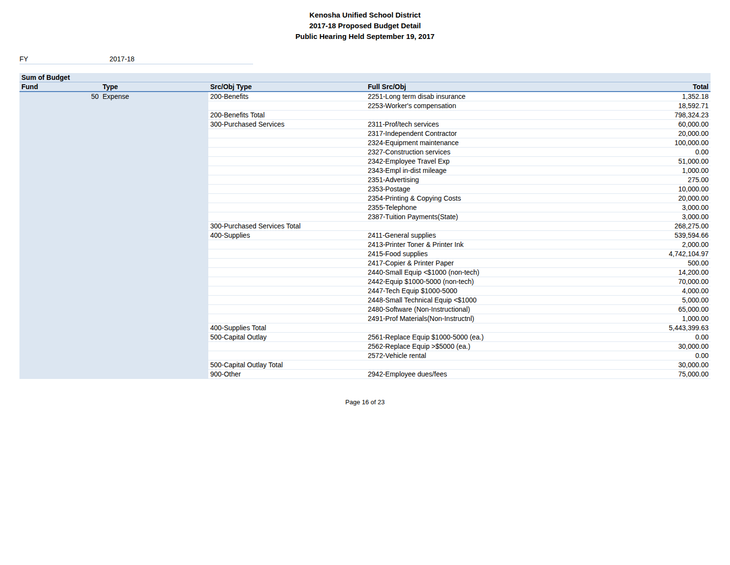Kenosha Unified School District
2017-18 Proposed Budget Detail
Public Hearing Held September 19, 2017
FY
2017-18
| Sum of Budget |
| Fund | Type | Src/Obj Type | Full Src/Obj | Total |
| 50 | Expense | 200-Benefits | 2251-Long term disab insurance | 1,352.18 |
| | | | 2253-Worker's compensation | 18,592.71 |
| | | 200-Benefits Total | | 798,324.23 |
| | | 300-Purchased Services | 2311-Prof/tech services | 60,000.00 |
| | | | 2317-Independent Contractor | 20,000.00 |
| | | | 2324-Equipment maintenance | 100,000.00 |
| | | | 2327-Construction services | 0.00 |
| | | | 2342-Employee Travel Exp | 51,000.00 |
| | | | 2343-Empl in-dist mileage | 1,000.00 |
| | | | 2351-Advertising | 275.00 |
| | | | 2353-Postage | 10,000.00 |
| | | | 2354-Printing & Copying Costs | 20,000.00 |
| | | | 2355-Telephone | 3,000.00 |
| | | | 2387-Tuition Payments(State) | 3,000.00 |
| | | 300-Purchased Services Total | | 268,275.00 |
| | | 400-Supplies | 2411-General supplies | 539,594.66 |
| | | | 2413-Printer Toner & Printer Ink | 2,000.00 |
| | | | 2415-Food supplies | 4,742,104.97 |
| | | | 2417-Copier & Printer Paper | 500.00 |
| | | | 2440-Small Equip <$1000 (non-tech) | 14,200.00 |
| | | | 2442-Equip $1000-5000 (non-tech) | 70,000.00 |
| | | | 2447-Tech Equip $1000-5000 | 4,000.00 |
| | | | 2448-Small Technical Equip <$1000 | 5,000.00 |
| | | | 2480-Software (Non-Instructional) | 65,000.00 |
| | | | 2491-Prof Materials(Non-Instructnl) | 1,000.00 |
| | | 400-Supplies Total | | 5,443,399.63 |
| | | 500-Capital Outlay | 2561-Replace Equip $1000-5000 (ea.) | 0.00 |
| | | | 2562-Replace Equip >$5000 (ea.) | 30,000.00 |
| | | | 2572-Vehicle rental | 0.00 |
| | | 500-Capital Outlay Total | | 30,000.00 |
| | | 900-Other | 2942-Employee dues/fees | 75,000.00 |
Page 16 of 23